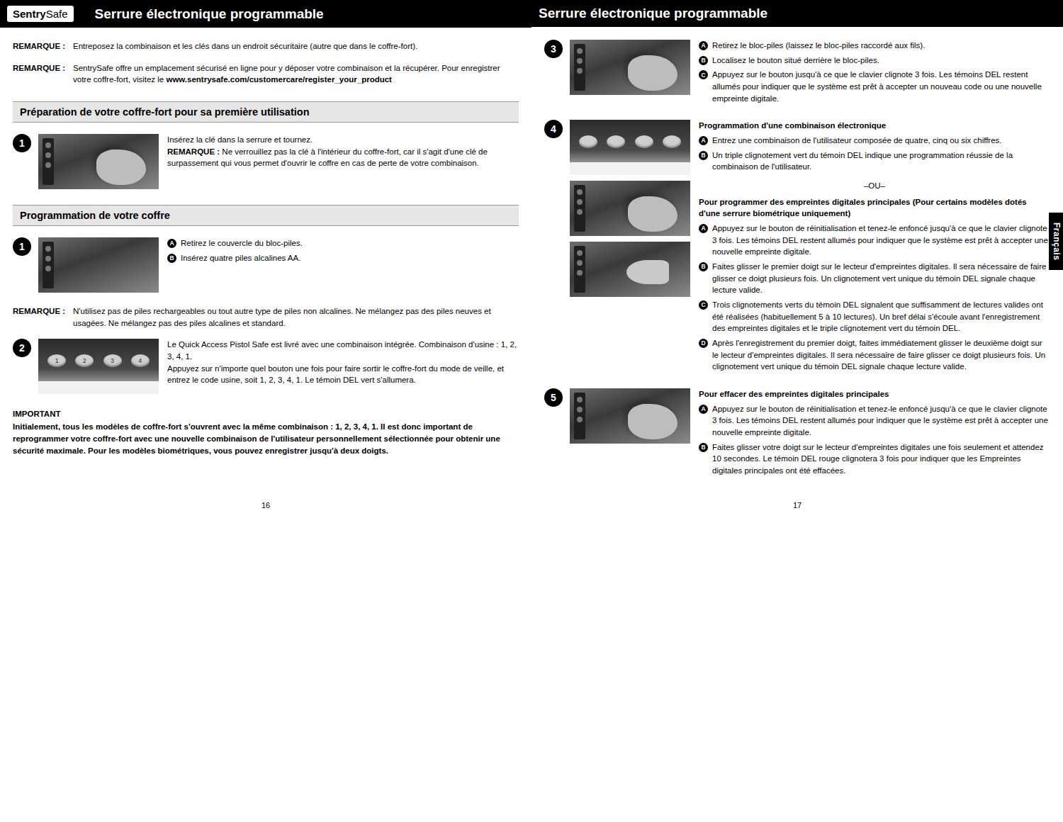Sentry Safe
Serrure électronique programmable
REMARQUE :
Entreposez la combinaison et les clés dans un endroit sécuritaire (autre que dans le coffre-fort).
REMARQUE :
SentrySafe offre un emplacement sécurisé en ligne pour y déposer votre combinaison et la récupérer. Pour enregistrer votre coffre-fort, visitez le www.sentrysafe.com/customercare/register_your_product
Préparation de votre coffre-fort pour sa première utilisation
1
Insérez la clé dans la serrure et tournez.
REMARQUE : Ne verrouillez pas la clé à l'intérieur du coffre-fort, car il s'agit d'une clé de surpassement qui vous permet d'ouvrir le coffre en cas de perte de votre combinaison.
Programmation de votre coffre
1
ARetirez le couvercle du bloc-piles.
BInsérez quatre piles alcalines AA.
REMARQUE :
N'utilisez pas de piles rechargeables ou tout autre type de piles non alcalines. Ne mélangez pas des piles neuves et usagées. Ne mélangez pas des piles alcalines et standard.
2
1
2
3
4
Le Quick Access Pistol Safe est livré avec une combinaison intégrée. Combinaison d'usine : 1, 2, 3, 4, 1.
Appuyez sur n'importe quel bouton une fois pour faire sortir le coffre-fort du mode de veille, et entrez le code usine, soit 1, 2, 3, 4, 1. Le témoin DEL vert s'allumera.
IMPORTANT Initialement, tous les modèles de coffre-fort s'ouvrent avec la même combinaison : 1, 2, 3, 4, 1. Il est donc important de reprogrammer votre coffre-fort avec une nouvelle combinaison de l'utilisateur personnellement sélectionnée pour obtenir une sécurité maximale. Pour les modèles biométriques, vous pouvez enregistrer jusqu'à deux doigts.
16
Serrure électronique programmable
Français
3
ARetirez le bloc-piles (laissez le bloc-piles raccordé aux fils).
BLocalisez le bouton situé derrière le bloc-piles.
CAppuyez sur le bouton jusqu'à ce que le clavier clignote 3 fois. Les témoins DEL restent allumés pour indiquer que le système est prêt à accepter un nouveau code ou une nouvelle empreinte digitale.
4
Programmation d'une combinaison électronique
AEntrez une combinaison de l'utilisateur composée de quatre, cinq ou six chiffres.
BUn triple clignotement vert du témoin DEL indique une programmation réussie de la combinaison de l'utilisateur.
–OU–
Pour programmer des empreintes digitales principales (Pour certains modèles dotés d'une serrure biométrique uniquement)
AAppuyez sur le bouton de réinitialisation et tenez-le enfoncé jusqu'à ce que le clavier clignote 3 fois. Les témoins DEL restent allumés pour indiquer que le système est prêt à accepter une nouvelle empreinte digitale.
BFaites glisser le premier doigt sur le lecteur d'empreintes digitales. Il sera nécessaire de faire glisser ce doigt plusieurs fois. Un clignotement vert unique du témoin DEL signale chaque lecture valide.
CTrois clignotements verts du témoin DEL signalent que suffisamment de lectures valides ont été réalisées (habituellement 5 à 10 lectures). Un bref délai s'écoule avant l'enregistrement des empreintes digitales et le triple clignotement vert du témoin DEL.
DAprès l'enregistrement du premier doigt, faites immédiatement glisser le deuxième doigt sur le lecteur d'empreintes digitales. Il sera nécessaire de faire glisser ce doigt plusieurs fois. Un clignotement vert unique du témoin DEL signale chaque lecture valide.
5
Pour effacer des empreintes digitales principales
AAppuyez sur le bouton de réinitialisation et tenez-le enfoncé jusqu'à ce que le clavier clignote 3 fois. Les témoins DEL restent allumés pour indiquer que le système est prêt à accepter une nouvelle empreinte digitale.
BFaites glisser votre doigt sur le lecteur d'empreintes digitales une fois seulement et attendez 10 secondes. Le témoin DEL rouge clignotera 3 fois pour indiquer que les Empreintes digitales principales ont été effacées.
17